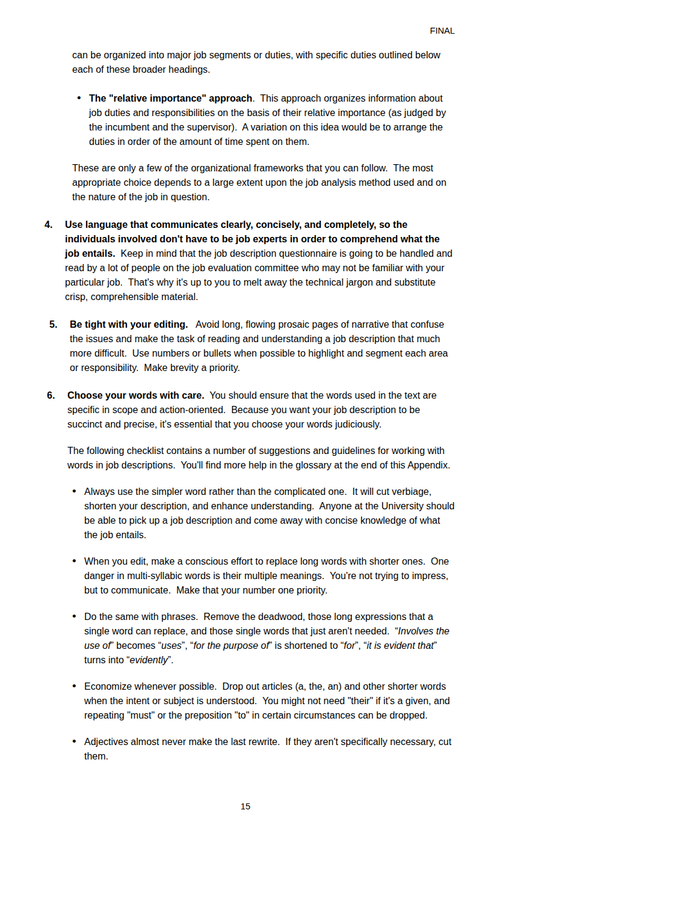FINAL
can be organized into major job segments or duties, with specific duties outlined below each of these broader headings.
The "relative importance" approach. This approach organizes information about job duties and responsibilities on the basis of their relative importance (as judged by the incumbent and the supervisor). A variation on this idea would be to arrange the duties in order of the amount of time spent on them.
These are only a few of the organizational frameworks that you can follow. The most appropriate choice depends to a large extent upon the job analysis method used and on the nature of the job in question.
Use language that communicates clearly, concisely, and completely, so the individuals involved don't have to be job experts in order to comprehend what the job entails. Keep in mind that the job description questionnaire is going to be handled and read by a lot of people on the job evaluation committee who may not be familiar with your particular job. That's why it's up to you to melt away the technical jargon and substitute crisp, comprehensible material.
Be tight with your editing. Avoid long, flowing prosaic pages of narrative that confuse the issues and make the task of reading and understanding a job description that much more difficult. Use numbers or bullets when possible to highlight and segment each area or responsibility. Make brevity a priority.
Choose your words with care. You should ensure that the words used in the text are specific in scope and action-oriented. Because you want your job description to be succinct and precise, it's essential that you choose your words judiciously.
The following checklist contains a number of suggestions and guidelines for working with words in job descriptions. You'll find more help in the glossary at the end of this Appendix.
Always use the simpler word rather than the complicated one. It will cut verbiage, shorten your description, and enhance understanding. Anyone at the University should be able to pick up a job description and come away with concise knowledge of what the job entails.
When you edit, make a conscious effort to replace long words with shorter ones. One danger in multi-syllabic words is their multiple meanings. You're not trying to impress, but to communicate. Make that your number one priority.
Do the same with phrases. Remove the deadwood, those long expressions that a single word can replace, and those single words that just aren't needed. “Involves the use of” becomes “uses”, “for the purpose of” is shortened to “for”, “it is evident that” turns into “evidently”.
Economize whenever possible. Drop out articles (a, the, an) and other shorter words when the intent or subject is understood. You might not need "their" if it's a given, and repeating "must" or the preposition "to" in certain circumstances can be dropped.
Adjectives almost never make the last rewrite. If they aren't specifically necessary, cut them.
15